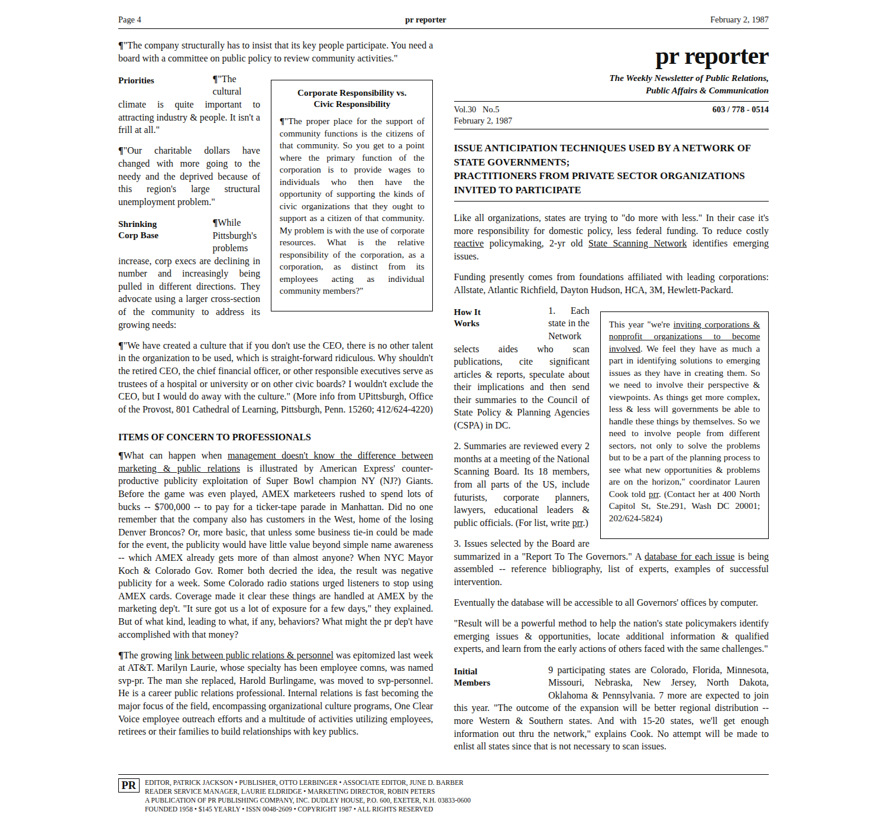Page 4 pr reporter February 2, 1987
¶"The company structurally has to insist that its key people participate. You need a board with a committee on public policy to review community activities."
Corporate Responsibility vs.
Civic Responsibility
¶"The proper place for the support of community functions is the citizens of that community. So you get to a point where the primary function of the corporation is to provide wages to individuals who then have the opportunity of supporting the kinds of civic organizations that they ought to support as a citizen of that community. My problem is with the use of corporate resources. What is the relative responsibility of the corporation, as a corporation, as distinct from its employees acting as individual community members?"
Priorities¶"The cultural climate is quite important to attracting industry & people. It isn't a frill at all."
¶"Our charitable dollars have changed with more going to the needy and the deprived because of this region's large structural unemployment problem."
Shrinking
Corp Base¶While Pittsburgh's problems increase, corp execs are declining in number and increasingly being pulled in different directions. They advocate using a larger cross-section of the community to address its growing needs:
¶"We have created a culture that if you don't use the CEO, there is no other talent in the organization to be used, which is straight-forward ridiculous. Why shouldn't the retired CEO, the chief financial officer, or other responsible executives serve as trustees of a hospital or university or on other civic boards? I wouldn't exclude the CEO, but I would do away with the culture." (More info from UPittsburgh, Office of the Provost, 801 Cathedral of Learning, Pittsburgh, Penn. 15260; 412/624-4220)
Items of Concern to Professionals
¶What can happen when management doesn't know the difference between marketing & public relations is illustrated by American Express' counter-productive publicity exploitation of Super Bowl champion NY (NJ?) Giants. Before the game was even played, AMEX marketeers rushed to spend lots of bucks -- $700,000 -- to pay for a ticker-tape parade in Manhattan. Did no one remember that the company also has customers in the West, home of the losing Denver Broncos? Or, more basic, that unless some business tie-in could be made for the event, the publicity would have little value beyond simple name awareness -- which AMEX already gets more of than almost anyone? When NYC Mayor Koch & Colorado Gov. Romer both decried the idea, the result was negative publicity for a week. Some Colorado radio stations urged listeners to stop using AMEX cards. Coverage made it clear these things are handled at AMEX by the marketing dep't. "It sure got us a lot of exposure for a few days," they explained. But of what kind, leading to what, if any, behaviors? What might the pr dep't have accomplished with that money?
¶The growing link between public relations & personnel was epitomized last week at AT&T. Marilyn Laurie, whose specialty has been employee comns, was named svp-pr. The man she replaced, Harold Burlingame, was moved to svp-personnel. He is a career public relations professional. Internal relations is fast becoming the major focus of the field, encompassing organizational culture programs, One Clear Voice employee outreach efforts and a multitude of activities utilizing employees, retirees or their families to build relationships with key publics.
pr reporter
The Weekly Newsletter of Public Relations,
Public Affairs & Communication
Vol.30 No.5
February 2, 1987 603 / 778 - 0514
Issue Anticipation Techniques Used by a Network of State Governments;
Practitioners from Private Sector Organizations Invited to Participate
Like all organizations, states are trying to "do more with less." In their case it's more responsibility for domestic policy, less federal funding. To reduce costly reactive policymaking, 2-yr old State Scanning Network identifies emerging issues.
Funding presently comes from foundations affiliated with leading corporations: Allstate, Atlantic Richfield, Dayton Hudson, HCA, 3M, Hewlett-Packard.
This year "we're inviting corporations & nonprofit organizations to become involved. We feel they have as much a part in identifying solutions to emerging issues as they have in creating them. So we need to involve their perspective & viewpoints. As things get more complex, less & less will governments be able to handle these things by themselves. So we need to involve people from different sectors, not only to solve the problems but to be a part of the planning process to see what new opportunities & problems are on the horizon," coordinator Lauren Cook told prr. (Contact her at 400 North Capitol St, Ste.291, Wash DC 20001; 202/624-5824)
How It
Works1. Each state in the Network selects aides who scan publications, cite significant articles & reports, speculate about their implications and then send their summaries to the Council of State Policy & Planning Agencies (CSPA) in DC.
2. Summaries are reviewed every 2 months at a meeting of the National Scanning Board. Its 18 members, from all parts of the US, include futurists, corporate planners, lawyers, educational leaders & public officials. (For list, write prr.)
3. Issues selected by the Board are summarized in a "Report To The Governors." A database for each issue is being assembled -- reference bibliography, list of experts, examples of successful intervention.
Eventually the database will be accessible to all Governors' offices by computer.
"Result will be a powerful method to help the nation's state policymakers identify emerging issues & opportunities, locate additional information & qualified experts, and learn from the early actions of others faced with the same challenges."
Initial
Members9 participating states are Colorado, Florida, Minnesota, Missouri, Nebraska, New Jersey, North Dakota, Oklahoma & Pennsylvania. 7 more are expected to join this year. "The outcome of the expansion will be better regional distribution -- more Western & Southern states. And with 15-20 states, we'll get enough information out thru the network," explains Cook. No attempt will be made to enlist all states since that is not necessary to scan issues.
PR
EDITOR, PATRICK JACKSON • PUBLISHER, OTTO LERBINGER • ASSOCIATE EDITOR, JUNE D. BARBER
READER SERVICE MANAGER, LAURIE ELDRIDGE • MARKETING DIRECTOR, ROBIN PETERS
A PUBLICATION OF PR PUBLISHING COMPANY, INC. DUDLEY HOUSE, P.O. 600, EXETER, N.H. 03833-0600
FOUNDED 1958 • $145 YEARLY • ISSN 0048-2609 • COPYRIGHT 1987 • ALL RIGHTS RESERVED